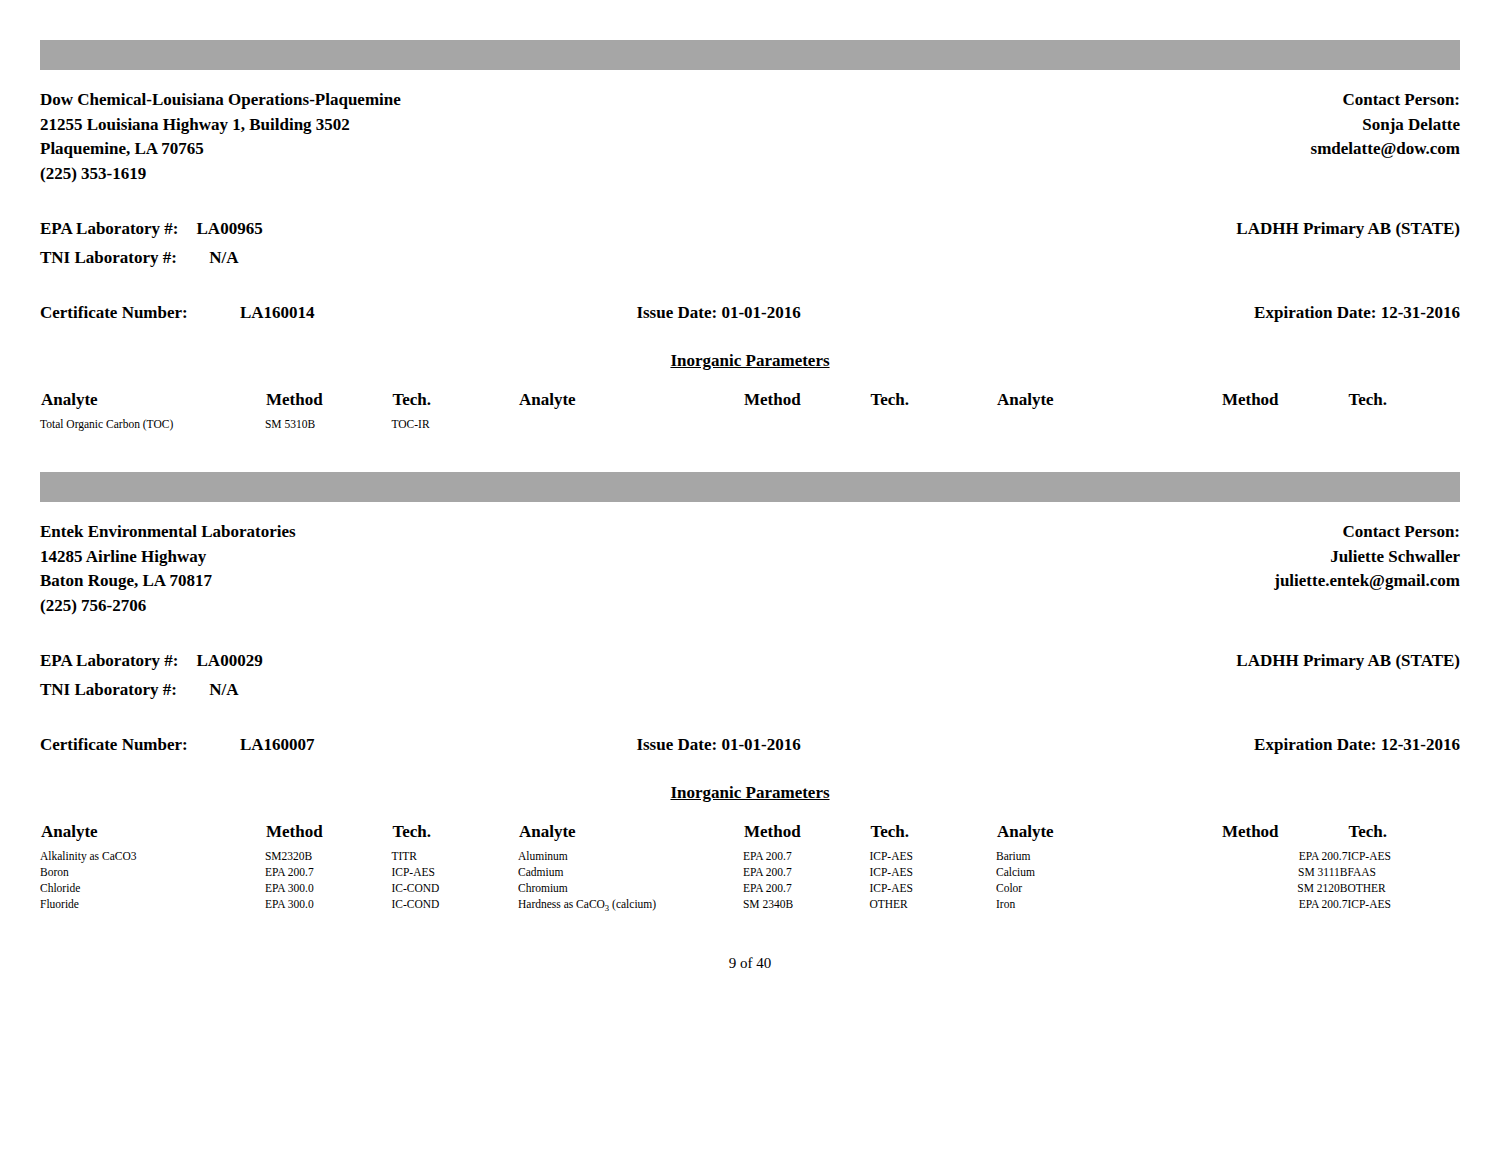Dow Chemical-Louisiana Operations-Plaquemine
21255 Louisiana Highway 1, Building 3502
Plaquemine, LA 70765
(225) 353-1619
Contact Person:
Sonja Delatte
smdelatte@dow.com
| EPA Laboratory #: | LA00965 |
| TNI Laboratory #: | N/A |
LADHH Primary AB (STATE)
Certificate Number: LA160014
Issue Date: 01-01-2016
Expiration Date: 12-31-2016
Inorganic Parameters
| Analyte | Method | Tech. | | Analyte | Method | Tech. | | Analyte | Method | Tech. |
| --- | --- | --- | --- | --- | --- | --- | --- | --- | --- | --- |
| Total Organic Carbon (TOC) | SM 5310B | TOC-IR | | | | | | | | |
Entek Environmental Laboratories
14285 Airline Highway
Baton Rouge, LA 70817
(225) 756-2706
Contact Person:
Juliette Schwaller
juliette.entek@gmail.com
| EPA Laboratory #: | LA00029 |
| TNI Laboratory #: | N/A |
LADHH Primary AB (STATE)
Certificate Number: LA160007
Issue Date: 01-01-2016
Expiration Date: 12-31-2016
Inorganic Parameters
| Analyte | Method | Tech. | | Analyte | Method | Tech. | | Analyte | Method | Tech. |
| --- | --- | --- | --- | --- | --- | --- | --- | --- | --- | --- |
| Alkalinity as CaCO3 | SM2320B | TITR | | Aluminum | EPA 200.7 | ICP-AES | | Barium | EPA 200.7 | ICP-AES |
| Boron | EPA 200.7 | ICP-AES | | Cadmium | EPA 200.7 | ICP-AES | | Calcium | SM 3111B | FAAS |
| Chloride | EPA 300.0 | IC-COND | | Chromium | EPA 200.7 | ICP-AES | | Color | SM 2120B | OTHER |
| Fluoride | EPA 300.0 | IC-COND | | Hardness as CaCO 3 (calcium) | SM 2340B | OTHER | | Iron | EPA 200.7 | ICP-AES |
9 of 40